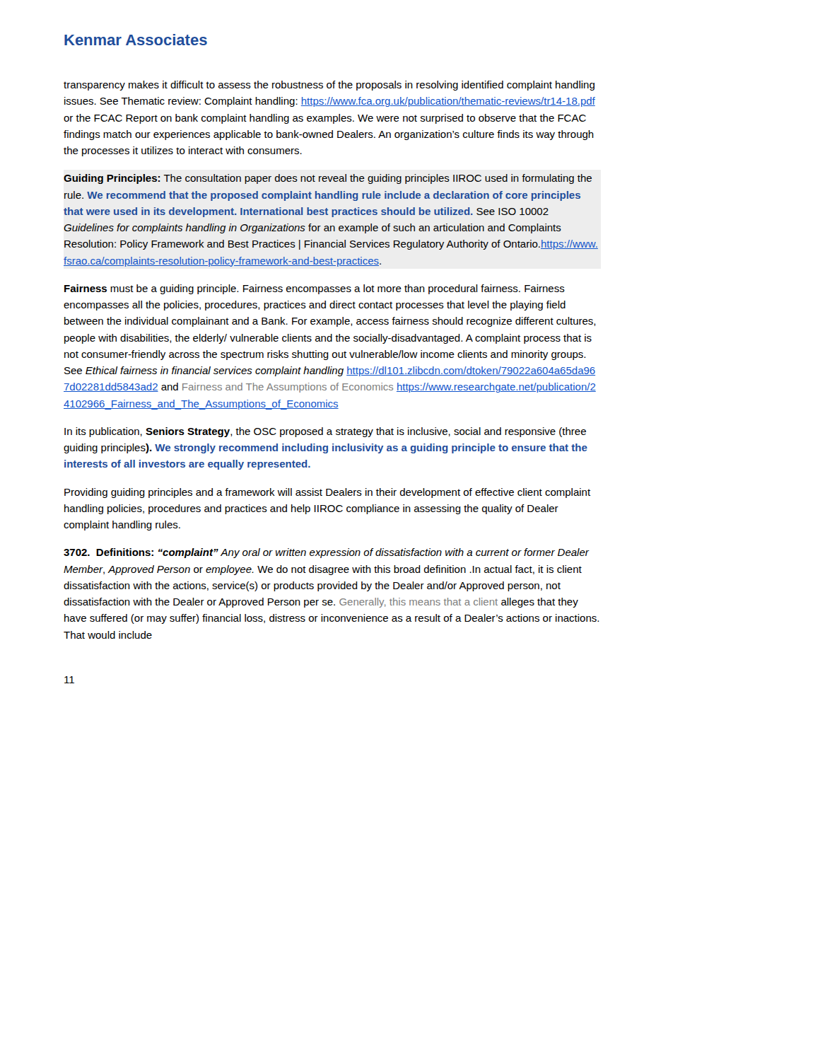Kenmar Associates
transparency makes it difficult to assess the robustness of the proposals in resolving identified complaint handling issues. See Thematic review: Complaint handling: https://www.fca.org.uk/publication/thematic-reviews/tr14-18.pdf or the FCAC Report on bank complaint handling as examples. We were not surprised to observe that the FCAC findings match our experiences applicable to bank-owned Dealers. An organization’s culture finds its way through the processes it utilizes to interact with consumers.
Guiding Principles: The consultation paper does not reveal the guiding principles IIROC used in formulating the rule. We recommend that the proposed complaint handling rule include a declaration of core principles that were used in its development. International best practices should be utilized. See ISO 10002 Guidelines for complaints handling in Organizations for an example of such an articulation and Complaints Resolution: Policy Framework and Best Practices | Financial Services Regulatory Authority of Ontario.https://www.fsrao.ca/complaints-resolution-policy-framework-and-best-practices.
Fairness must be a guiding principle. Fairness encompasses a lot more than procedural fairness. Fairness encompasses all the policies, procedures, practices and direct contact processes that level the playing field between the individual complainant and a Bank. For example, access fairness should recognize different cultures, people with disabilities, the elderly/ vulnerable clients and the socially-disadvantaged. A complaint process that is not consumer-friendly across the spectrum risks shutting out vulnerable/low income clients and minority groups. See Ethical fairness in financial services complaint handling https://dl101.zlibcdn.com/dtoken/79022a604a65da967d02281dd5843ad2 and Fairness and The Assumptions of Economics https://www.researchgate.net/publication/24102966_Fairness_and_The_Assumptions_of_Economics
In its publication, Seniors Strategy, the OSC proposed a strategy that is inclusive, social and responsive (three guiding principles). We strongly recommend including inclusivity as a guiding principle to ensure that the interests of all investors are equally represented.
Providing guiding principles and a framework will assist Dealers in their development of effective client complaint handling policies, procedures and practices and help IIROC compliance in assessing the quality of Dealer complaint handling rules.
3702. Definitions: “complaint” Any oral or written expression of dissatisfaction with a current or former Dealer Member, Approved Person or employee. We do not disagree with this broad definition .In actual fact, it is client dissatisfaction with the actions, service(s) or products provided by the Dealer and/or Approved person, not dissatisfaction with the Dealer or Approved Person per se. Generally, this means that a client alleges that they have suffered (or may suffer) financial loss, distress or inconvenience as a result of a Dealer’s actions or inactions. That would include
11